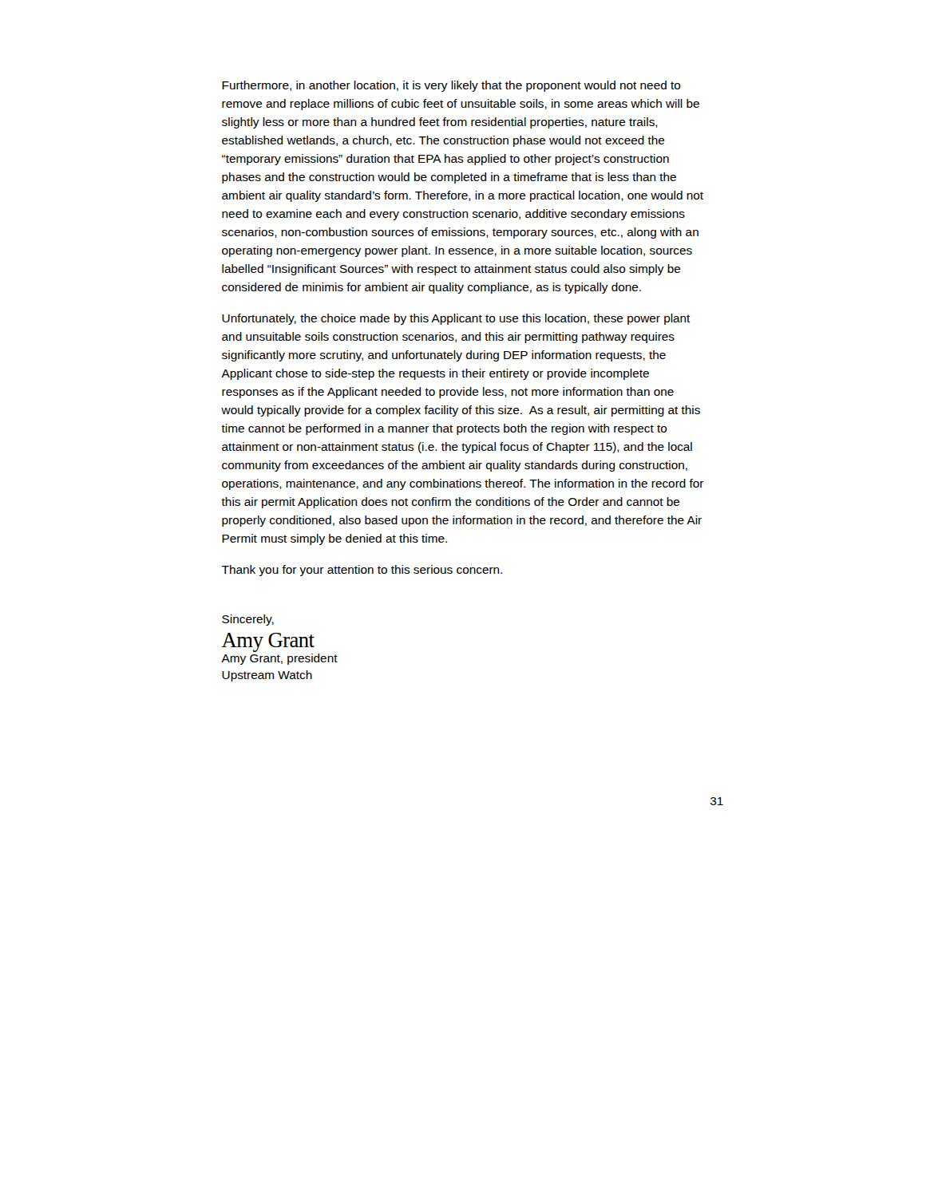Furthermore, in another location, it is very likely that the proponent would not need to remove and replace millions of cubic feet of unsuitable soils, in some areas which will be slightly less or more than a hundred feet from residential properties, nature trails, established wetlands, a church, etc. The construction phase would not exceed the “temporary emissions” duration that EPA has applied to other project’s construction phases and the construction would be completed in a timeframe that is less than the ambient air quality standard’s form. Therefore, in a more practical location, one would not need to examine each and every construction scenario, additive secondary emissions scenarios, non-combustion sources of emissions, temporary sources, etc., along with an operating non-emergency power plant. In essence, in a more suitable location, sources labelled “Insignificant Sources” with respect to attainment status could also simply be considered de minimis for ambient air quality compliance, as is typically done.
Unfortunately, the choice made by this Applicant to use this location, these power plant and unsuitable soils construction scenarios, and this air permitting pathway requires significantly more scrutiny, and unfortunately during DEP information requests, the Applicant chose to side-step the requests in their entirety or provide incomplete responses as if the Applicant needed to provide less, not more information than one would typically provide for a complex facility of this size. As a result, air permitting at this time cannot be performed in a manner that protects both the region with respect to attainment or non-attainment status (i.e. the typical focus of Chapter 115), and the local community from exceedances of the ambient air quality standards during construction, operations, maintenance, and any combinations thereof. The information in the record for this air permit Application does not confirm the conditions of the Order and cannot be properly conditioned, also based upon the information in the record, and therefore the Air Permit must simply be denied at this time.
Thank you for your attention to this serious concern.
Sincerely,
Amy Grant
Amy Grant, president
Upstream Watch
31